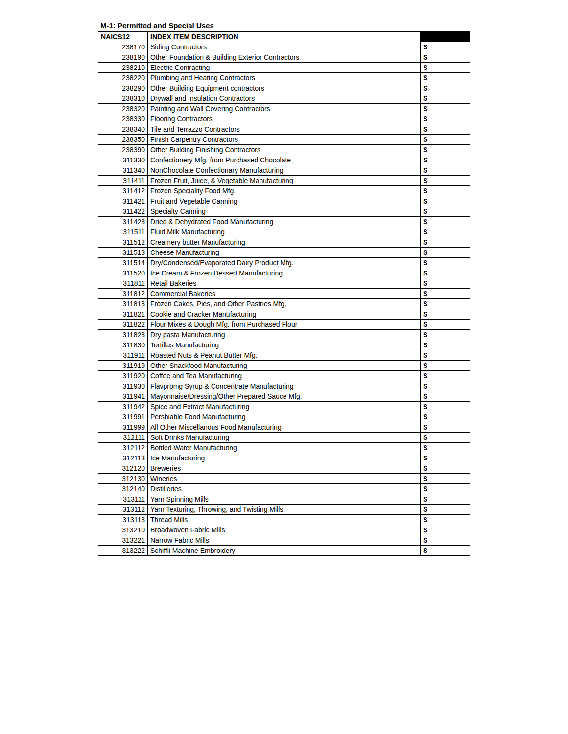M-1: Permitted and Special Uses
| NAICS12 | INDEX ITEM DESCRIPTION | |
| --- | --- | --- |
| 238170 | Siding Contractors | S |
| 238190 | Other Foundation & Building Exterior Contractors | S |
| 238210 | Electric Contracting | S |
| 238220 | Plumbing and Heating Contractors | S |
| 238290 | Other Building Equipment contractors | S |
| 238310 | Drywall and Insulation Contractors | S |
| 238320 | Painting and Wall Covering Contractors | S |
| 238330 | Flooring Contractors | S |
| 238340 | Tile and Terrazzo Contractors | S |
| 238350 | Finish Carpentry Contractors | S |
| 238390 | Other Building Finishing Contractors | S |
| 311330 | Confectionery Mfg. from Purchased Chocolate | S |
| 311340 | NonChocolate Confectionary Manufacturing | S |
| 311411 | Frozen Fruit, Juice, & Vegetable Manufacturing | S |
| 311412 | Frozen Speciality Food Mfg. | S |
| 311421 | Fruit and Vegetable Canning | S |
| 311422 | Specialty Canning | S |
| 311423 | Dried & Dehydrated Food Manufacturing | S |
| 311511 | Fluid Milk Manufacturing | S |
| 311512 | Creamery butter Manufacturing | S |
| 311513 | Cheese Manufacturing | S |
| 311514 | Dry/Condensed/Evaporated Dairy Product Mfg. | S |
| 311520 | Ice Cream & Frozen Dessert Manufacturing | S |
| 311811 | Retail Bakeries | S |
| 311812 | Commercial Bakeries | S |
| 311813 | Frozen Cakes, Pies, and Other Pastries Mfg. | S |
| 311821 | Cookie and Cracker Manufacturing | S |
| 311822 | Flour Mixes & Dough Mfg. from Purchased Flour | S |
| 311823 | Dry pasta Manufacturing | S |
| 311830 | Tortillas Manufacturing | S |
| 311911 | Roasted Nuts & Peanut Butter Mfg. | S |
| 311919 | Other Snackfood Manufacturing | S |
| 311920 | Coffee and Tea Manufacturing | S |
| 311930 | Flavpromg Syrup & Concentrate Manufacturing | S |
| 311941 | Mayonnaise/Dressing/Other Prepared Sauce Mfg. | S |
| 311942 | Spice and Extract Manufacturing | S |
| 311991 | Pershiable Food Manufacturing | S |
| 311999 | All Other Miscellanous Food Manufacturing | S |
| 312111 | Soft Drinks Manufacturing | S |
| 312112 | Bottled Water Manufacturing | S |
| 312113 | Ice Manufacturing | S |
| 312120 | Breweries | S |
| 312130 | Wineries | S |
| 312140 | Distilleries | S |
| 313111 | Yarn Spinning Mills | S |
| 313112 | Yarn Texturing, Throwing, and Twisting Mills | S |
| 313113 | Thread Mills | S |
| 313210 | Broadwoven Fabric Mills | S |
| 313221 | Narrow Fabric Mills | S |
| 313222 | Schiffli Machine Embroidery | S |